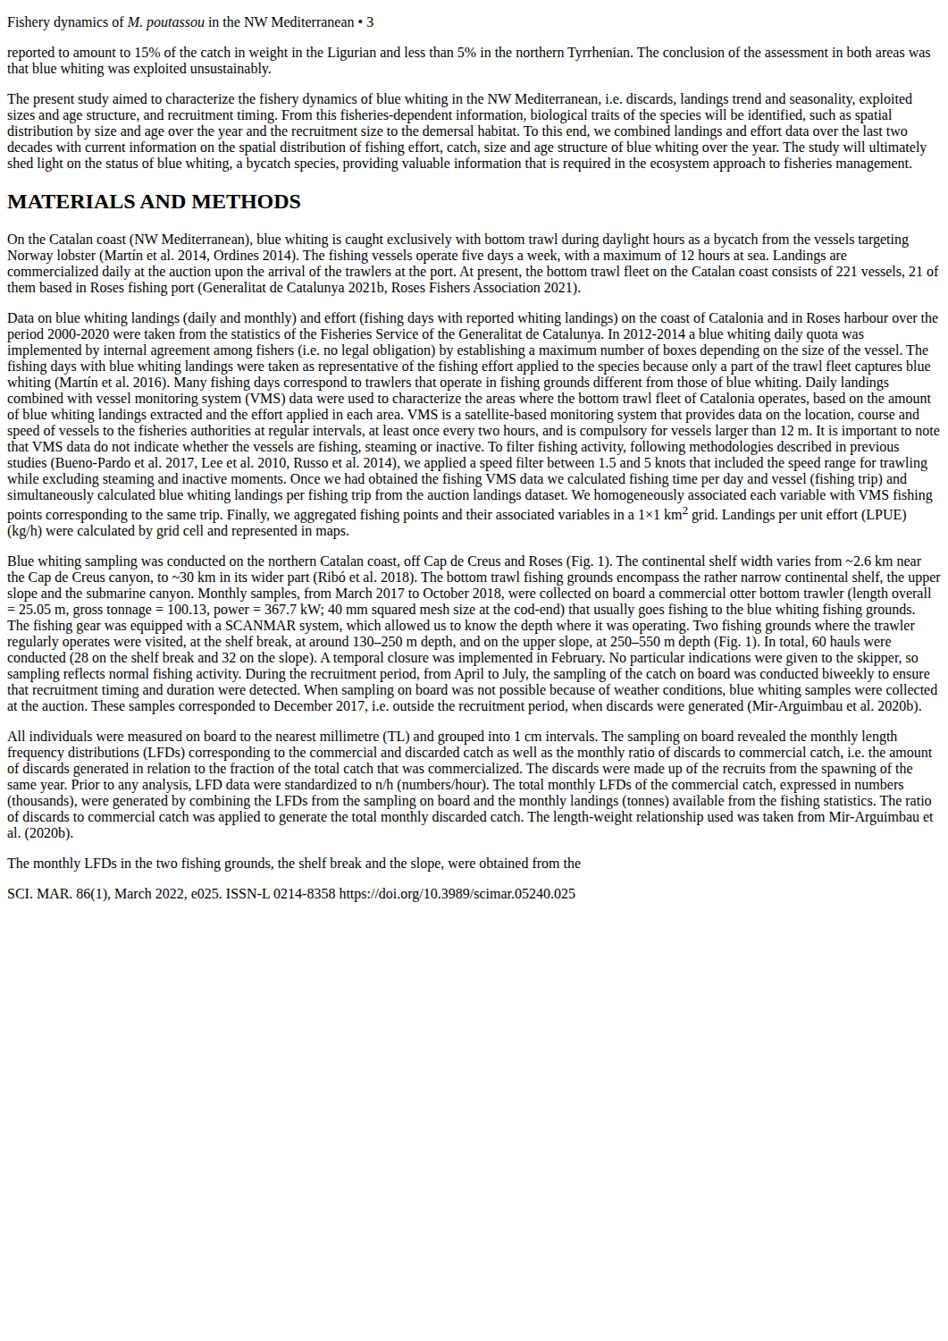Fishery dynamics of M. poutassou in the NW Mediterranean • 3
reported to amount to 15% of the catch in weight in the Ligurian and less than 5% in the northern Tyrrhenian. The conclusion of the assessment in both areas was that blue whiting was exploited unsustainably.
The present study aimed to characterize the fishery dynamics of blue whiting in the NW Mediterranean, i.e. discards, landings trend and seasonality, exploited sizes and age structure, and recruitment timing. From this fisheries-dependent information, biological traits of the species will be identified, such as spatial distribution by size and age over the year and the recruitment size to the demersal habitat. To this end, we combined landings and effort data over the last two decades with current information on the spatial distribution of fishing effort, catch, size and age structure of blue whiting over the year. The study will ultimately shed light on the status of blue whiting, a bycatch species, providing valuable information that is required in the ecosystem approach to fisheries management.
MATERIALS AND METHODS
On the Catalan coast (NW Mediterranean), blue whiting is caught exclusively with bottom trawl during daylight hours as a bycatch from the vessels targeting Norway lobster (Martín et al. 2014, Ordines 2014). The fishing vessels operate five days a week, with a maximum of 12 hours at sea. Landings are commercialized daily at the auction upon the arrival of the trawlers at the port. At present, the bottom trawl fleet on the Catalan coast consists of 221 vessels, 21 of them based in Roses fishing port (Generalitat de Catalunya 2021b, Roses Fishers Association 2021).
Data on blue whiting landings (daily and monthly) and effort (fishing days with reported whiting landings) on the coast of Catalonia and in Roses harbour over the period 2000-2020 were taken from the statistics of the Fisheries Service of the Generalitat de Catalunya. In 2012-2014 a blue whiting daily quota was implemented by internal agreement among fishers (i.e. no legal obligation) by establishing a maximum number of boxes depending on the size of the vessel. The fishing days with blue whiting landings were taken as representative of the fishing effort applied to the species because only a part of the trawl fleet captures blue whiting (Martín et al. 2016). Many fishing days correspond to trawlers that operate in fishing grounds different from those of blue whiting. Daily landings combined with vessel monitoring system (VMS) data were used to characterize the areas where the bottom trawl fleet of Catalonia operates, based on the amount of blue whiting landings extracted and the effort applied in each area. VMS is a satellite-based monitoring system that provides data on the location, course and speed of vessels to the fisheries authorities at regular intervals, at least once every two hours, and is compulsory for vessels larger than 12 m. It is important to note that VMS data do not indicate whether the vessels are fishing, steaming or inactive. To filter fishing activity, following methodologies described in previous studies (Bueno-Pardo et al. 2017, Lee et al. 2010, Russo et al. 2014), we applied a speed filter between 1.5 and 5 knots that included the speed range for trawling while excluding steaming and inactive moments. Once we had obtained the fishing VMS data we calculated fishing time per day and vessel (fishing trip) and simultaneously calculated blue whiting landings per fishing trip from the auction landings dataset. We homogeneously associated each variable with VMS fishing points corresponding to the same trip. Finally, we aggregated fishing points and their associated variables in a 1×1 km2 grid. Landings per unit effort (LPUE) (kg/h) were calculated by grid cell and represented in maps.
Blue whiting sampling was conducted on the northern Catalan coast, off Cap de Creus and Roses (Fig. 1). The continental shelf width varies from ~2.6 km near the Cap de Creus canyon, to ~30 km in its wider part (Ribó et al. 2018). The bottom trawl fishing grounds encompass the rather narrow continental shelf, the upper slope and the submarine canyon. Monthly samples, from March 2017 to October 2018, were collected on board a commercial otter bottom trawler (length overall = 25.05 m, gross tonnage = 100.13, power = 367.7 kW; 40 mm squared mesh size at the cod-end) that usually goes fishing to the blue whiting fishing grounds. The fishing gear was equipped with a SCANMAR system, which allowed us to know the depth where it was operating. Two fishing grounds where the trawler regularly operates were visited, at the shelf break, at around 130–250 m depth, and on the upper slope, at 250–550 m depth (Fig. 1). In total, 60 hauls were conducted (28 on the shelf break and 32 on the slope). A temporal closure was implemented in February. No particular indications were given to the skipper, so sampling reflects normal fishing activity. During the recruitment period, from April to July, the sampling of the catch on board was conducted biweekly to ensure that recruitment timing and duration were detected. When sampling on board was not possible because of weather conditions, blue whiting samples were collected at the auction. These samples corresponded to December 2017, i.e. outside the recruitment period, when discards were generated (Mir-Arguimbau et al. 2020b).
All individuals were measured on board to the nearest millimetre (TL) and grouped into 1 cm intervals. The sampling on board revealed the monthly length frequency distributions (LFDs) corresponding to the commercial and discarded catch as well as the monthly ratio of discards to commercial catch, i.e. the amount of discards generated in relation to the fraction of the total catch that was commercialized. The discards were made up of the recruits from the spawning of the same year. Prior to any analysis, LFD data were standardized to n/h (numbers/hour). The total monthly LFDs of the commercial catch, expressed in numbers (thousands), were generated by combining the LFDs from the sampling on board and the monthly landings (tonnes) available from the fishing statistics. The ratio of discards to commercial catch was applied to generate the total monthly discarded catch. The length-weight relationship used was taken from Mir-Arguimbau et al. (2020b).
The monthly LFDs in the two fishing grounds, the shelf break and the slope, were obtained from the
SCI. MAR. 86(1), March 2022, e025. ISSN-L 0214-8358 https://doi.org/10.3989/scimar.05240.025